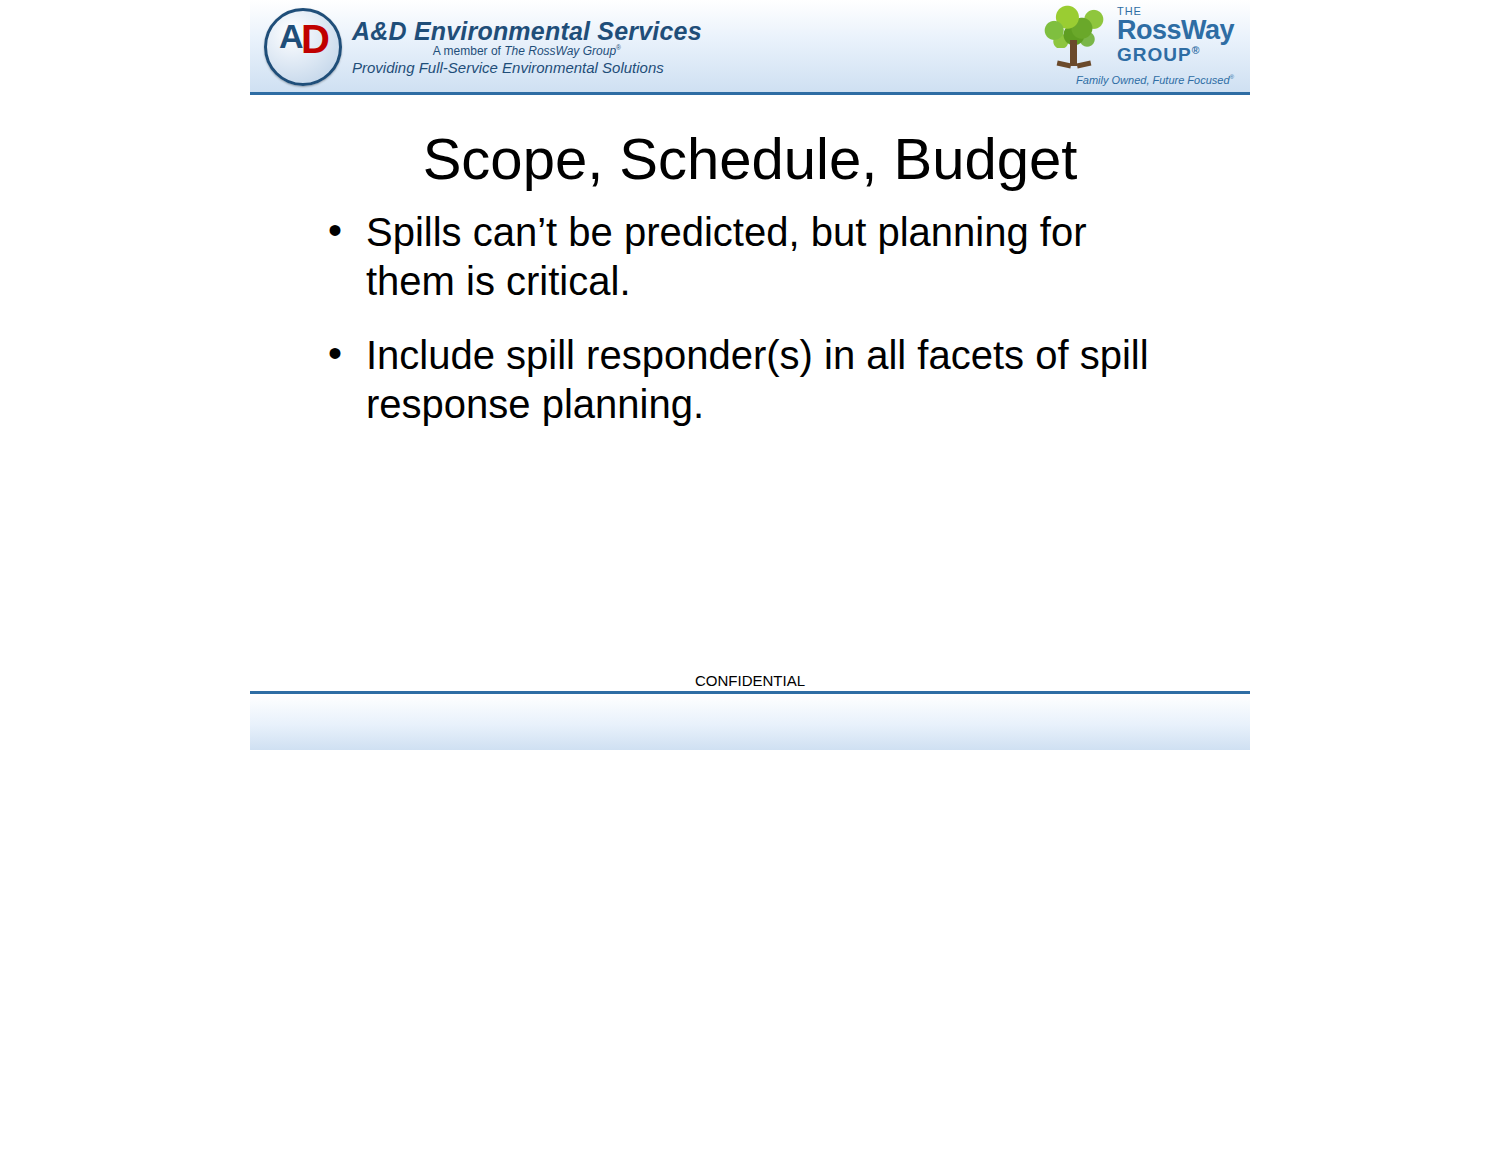AD
A&D Environmental Services
A member of The RossWay Group®
Providing Full-Service Environmental Solutions
THE
Ross Way
GROUP®
Family Owned, Future Focused®
Scope, Schedule, Budget
Spills can’t be predicted, but planning for them is critical.
Include spill responder(s) in all facets of spill response planning.
CONFIDENTIAL